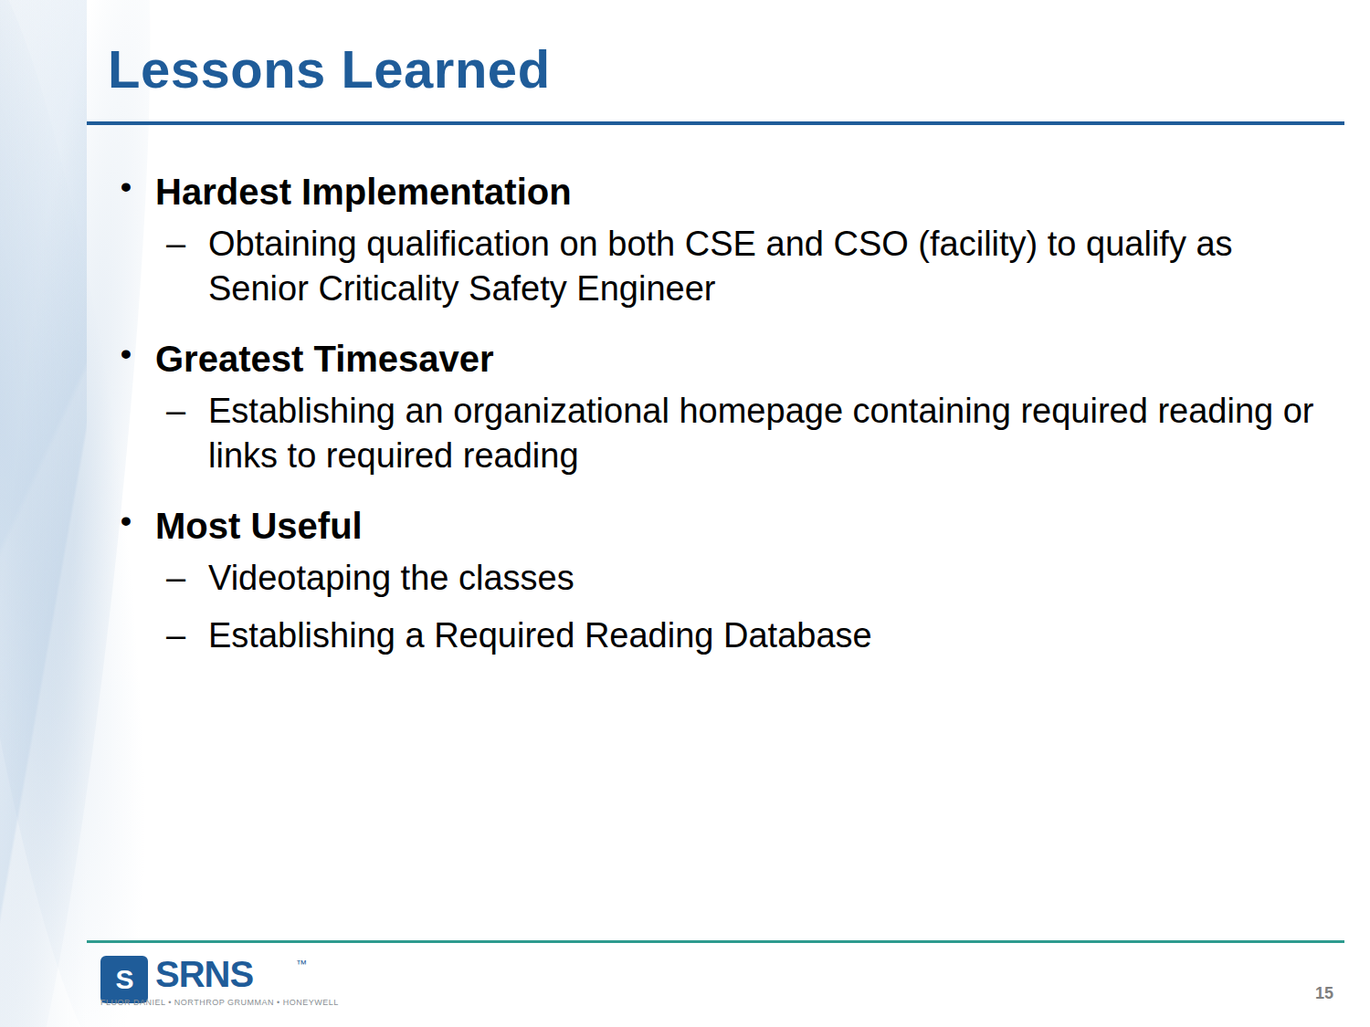Lessons Learned
Hardest Implementation
Obtaining qualification on both CSE and CSO (facility) to qualify as Senior Criticality Safety Engineer
Greatest Timesaver
Establishing an organizational homepage containing required reading or links to required reading
Most Useful
Videotaping the classes
Establishing a Required Reading Database
S
SRNS
™
FLUOR DANIEL • NORTHROP GRUMMAN • HONEYWELL
15